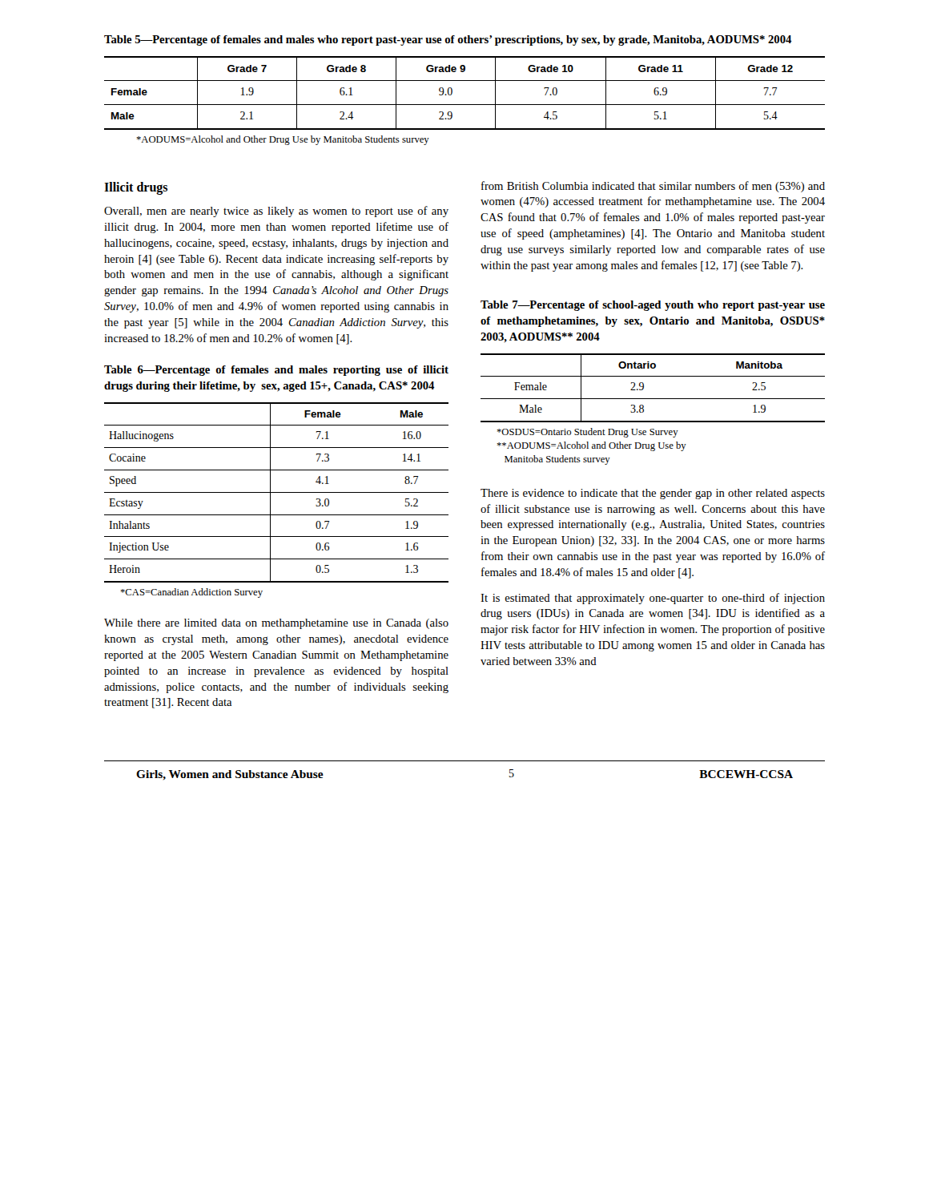Table 5—Percentage of females and males who report past-year use of others’ prescriptions, by sex, by grade, Manitoba, AODUMS* 2004
| | Grade 7 | Grade 8 | Grade 9 | Grade 10 | Grade 11 | Grade 12 |
| --- | --- | --- | --- | --- | --- | --- |
| Female | 1.9 | 6.1 | 9.0 | 7.0 | 6.9 | 7.7 |
| Male | 2.1 | 2.4 | 2.9 | 4.5 | 5.1 | 5.4 |
*AODUMS=Alcohol and Other Drug Use by Manitoba Students survey
Illicit drugs
Overall, men are nearly twice as likely as women to report use of any illicit drug. In 2004, more men than women reported lifetime use of hallucinogens, cocaine, speed, ecstasy, inhalants, drugs by injection and heroin [4] (see Table 6). Recent data indicate increasing self-reports by both women and men in the use of cannabis, although a significant gender gap remains. In the 1994 Canada’s Alcohol and Other Drugs Survey, 10.0% of men and 4.9% of women reported using cannabis in the past year [5] while in the 2004 Canadian Addiction Survey, this increased to 18.2% of men and 10.2% of women [4].
Table 6—Percentage of females and males reporting use of illicit drugs during their lifetime, by sex, aged 15+, Canada, CAS* 2004
| | Female | Male |
| --- | --- | --- |
| Hallucinogens | 7.1 | 16.0 |
| Cocaine | 7.3 | 14.1 |
| Speed | 4.1 | 8.7 |
| Ecstasy | 3.0 | 5.2 |
| Inhalants | 0.7 | 1.9 |
| Injection Use | 0.6 | 1.6 |
| Heroin | 0.5 | 1.3 |
*CAS=Canadian Addiction Survey
While there are limited data on methamphetamine use in Canada (also known as crystal meth, among other names), anecdotal evidence reported at the 2005 Western Canadian Summit on Methamphetamine pointed to an increase in prevalence as evidenced by hospital admissions, police contacts, and the number of individuals seeking treatment [31]. Recent data
from British Columbia indicated that similar numbers of men (53%) and women (47%) accessed treatment for methamphetamine use. The 2004 CAS found that 0.7% of females and 1.0% of males reported past-year use of speed (amphetamines) [4]. The Ontario and Manitoba student drug use surveys similarly reported low and comparable rates of use within the past year among males and females [12, 17] (see Table 7).
Table 7—Percentage of school-aged youth who report past-year use of methamphetamines, by sex, Ontario and Manitoba, OSDUS* 2003, AODUMS** 2004
| | Ontario | Manitoba |
| --- | --- | --- |
| Female | 2.9 | 2.5 |
| Male | 3.8 | 1.9 |
*OSDUS=Ontario Student Drug Use Survey
**AODUMS=Alcohol and Other Drug Use by
Manitoba Students survey
There is evidence to indicate that the gender gap in other related aspects of illicit substance use is narrowing as well. Concerns about this have been expressed internationally (e.g., Australia, United States, countries in the European Union) [32, 33]. In the 2004 CAS, one or more harms from their own cannabis use in the past year was reported by 16.0% of females and 18.4% of males 15 and older [4].
It is estimated that approximately one-quarter to one-third of injection drug users (IDUs) in Canada are women [34]. IDU is identified as a major risk factor for HIV infection in women. The proportion of positive HIV tests attributable to IDU among women 15 and older in Canada has varied between 33% and
Girls, Women and Substance Abuse
5
BCCEWH-CCSA